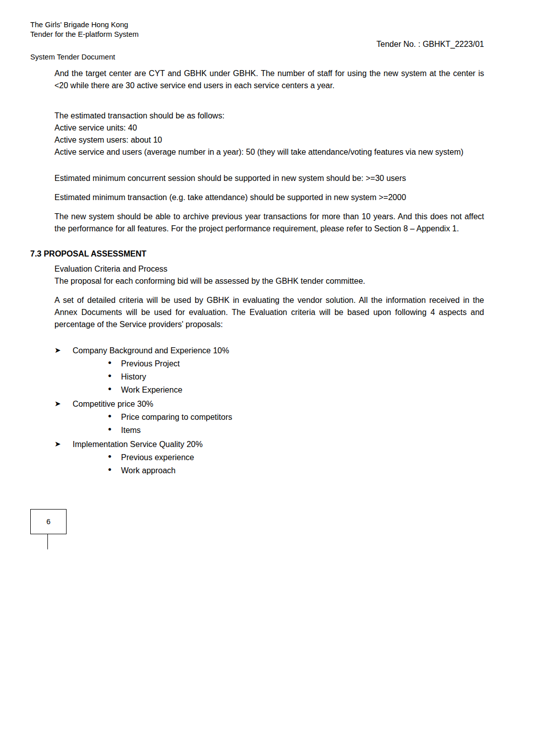The Girls' Brigade Hong Kong
Tender for the E-platform System
Tender No. : GBHKT_2223/01
System Tender Document
And the target center are CYT and GBHK under GBHK. The number of staff for using the new system at the center is <20 while there are 30 active service end users in each service centers a year.
The estimated transaction should be as follows:
Active service units: 40
Active system users: about 10
Active service and users (average number in a year): 50 (they will take attendance/voting features via new system)
Estimated minimum concurrent session should be supported in new system should be: >=30 users
Estimated minimum transaction (e.g. take attendance) should be supported in new system >=2000
The new system should be able to archive previous year transactions for more than 10 years. And this does not affect the performance for all features. For the project performance requirement, please refer to Section 8 – Appendix 1.
7.3 PROPOSAL ASSESSMENT
Evaluation Criteria and Process
The proposal for each conforming bid will be assessed by the GBHK tender committee.
A set of detailed criteria will be used by GBHK in evaluating the vendor solution. All the information received in the Annex Documents will be used for evaluation. The Evaluation criteria will be based upon following 4 aspects and percentage of the Service providers' proposals:
Company Background and Experience 10%
Previous Project
History
Work Experience
Competitive price 30%
Price comparing to competitors
Items
Implementation Service Quality 20%
Previous experience
Work approach
6